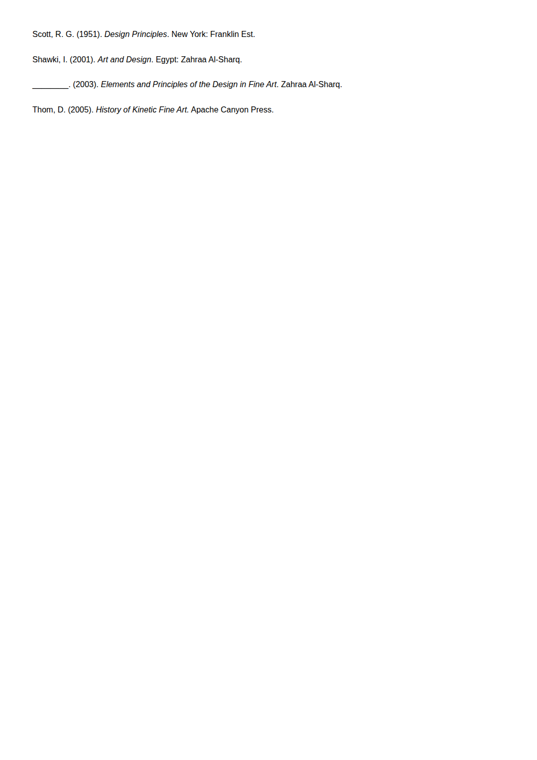Scott, R. G. (1951). Design Principles. New York: Franklin Est.
Shawki, I. (2001). Art and Design. Egypt: Zahraa Al-Sharq.
________. (2003). Elements and Principles of the Design in Fine Art. Zahraa Al-Sharq.
Thom, D. (2005). History of Kinetic Fine Art. Apache Canyon Press.